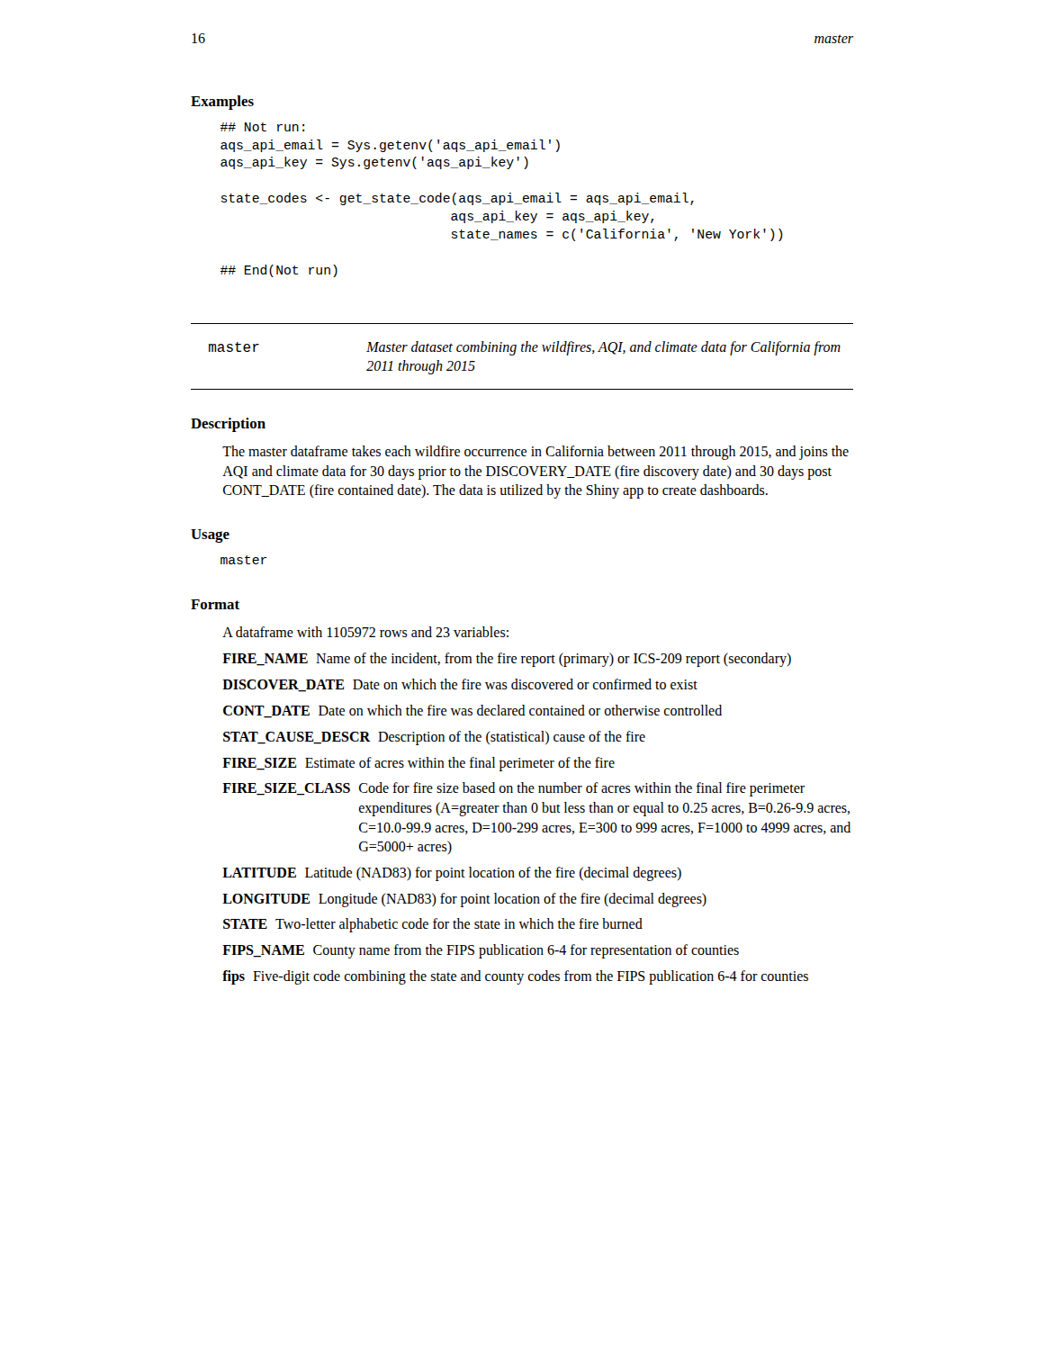16 master
Examples
## Not run:
aqs_api_email = Sys.getenv('aqs_api_email')
aqs_api_key = Sys.getenv('aqs_api_key')

state_codes <- get_state_code(aqs_api_email = aqs_api_email,
                             aqs_api_key = aqs_api_key,
                             state_names = c('California', 'New York'))

## End(Not run)
master
Master dataset combining the wildfires, AQI, and climate data for California from 2011 through 2015
Description
The master dataframe takes each wildfire occurrence in California between 2011 through 2015, and joins the AQI and climate data for 30 days prior to the DISCOVERY_DATE (fire discovery date) and 30 days post CONT_DATE (fire contained date). The data is utilized by the Shiny app to create dashboards.
Usage
master
Format
A dataframe with 1105972 rows and 23 variables:
FIRE_NAME
Name of the incident, from the fire report (primary) or ICS-209 report (secondary)
DISCOVER_DATE
Date on which the fire was discovered or confirmed to exist
CONT_DATE
Date on which the fire was declared contained or otherwise controlled
STAT_CAUSE_DESCR
Description of the (statistical) cause of the fire
FIRE_SIZE
Estimate of acres within the final perimeter of the fire
FIRE_SIZE_CLASS
Code for fire size based on the number of acres within the final fire perimeter expenditures (A=greater than 0 but less than or equal to 0.25 acres, B=0.26-9.9 acres, C=10.0-99.9 acres, D=100-299 acres, E=300 to 999 acres, F=1000 to 4999 acres, and G=5000+ acres)
LATITUDE
Latitude (NAD83) for point location of the fire (decimal degrees)
LONGITUDE
Longitude (NAD83) for point location of the fire (decimal degrees)
STATE
Two-letter alphabetic code for the state in which the fire burned
FIPS_NAME
County name from the FIPS publication 6-4 for representation of counties
fips
Five-digit code combining the state and county codes from the FIPS publication 6-4 for counties